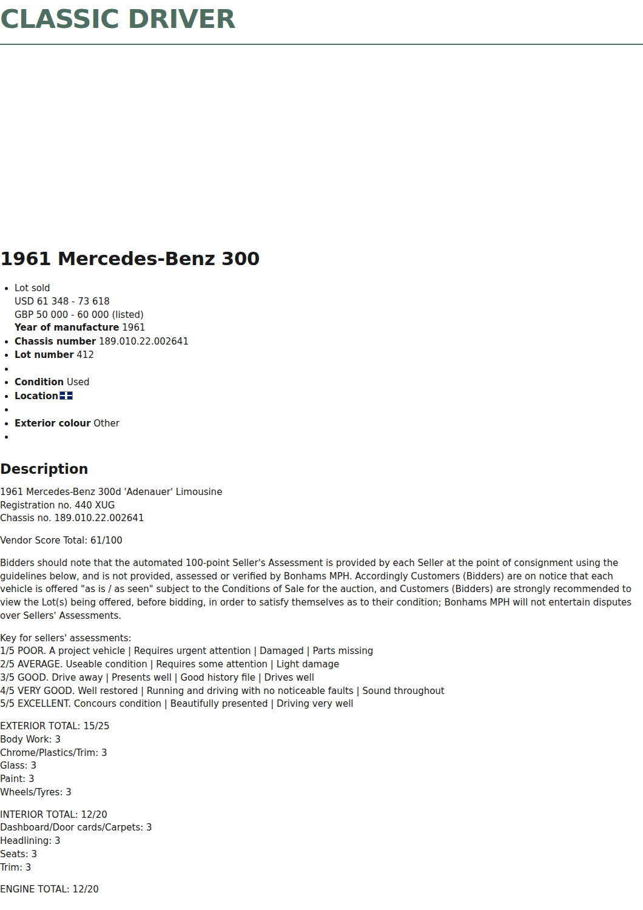CLASSIC DRIVER
1961 Mercedes-Benz 300
Lot sold
USD 61 348 - 73 618
GBP 50 000 - 60 000 (listed)
Year of manufacture 1961
Chassis number 189.010.22.002641
Lot number 412
Condition Used
Location
Exterior colour Other
Description
1961 Mercedes-Benz 300d 'Adenauer' Limousine
Registration no. 440 XUG
Chassis no. 189.010.22.002641
Vendor Score Total: 61/100
Bidders should note that the automated 100-point Seller's Assessment is provided by each Seller at the point of consignment using the guidelines below, and is not provided, assessed or verified by Bonhams MPH. Accordingly Customers (Bidders) are on notice that each vehicle is offered "as is / as seen" subject to the Conditions of Sale for the auction, and Customers (Bidders) are strongly recommended to view the Lot(s) being offered, before bidding, in order to satisfy themselves as to their condition; Bonhams MPH will not entertain disputes over Sellers' Assessments.
Key for sellers' assessments:
1/5 POOR. A project vehicle | Requires urgent attention | Damaged | Parts missing
2/5 AVERAGE. Useable condition | Requires some attention | Light damage
3/5 GOOD. Drive away | Presents well | Good history file | Drives well
4/5 VERY GOOD. Well restored | Running and driving with no noticeable faults | Sound throughout
5/5 EXCELLENT. Concours condition | Beautifully presented | Driving very well
EXTERIOR TOTAL: 15/25
Body Work: 3
Chrome/Plastics/Trim: 3
Glass: 3
Paint: 3
Wheels/Tyres: 3
INTERIOR TOTAL: 12/20
Dashboard/Door cards/Carpets: 3
Headlining: 3
Seats: 3
Trim: 3
ENGINE TOTAL: 12/20
\[page\]